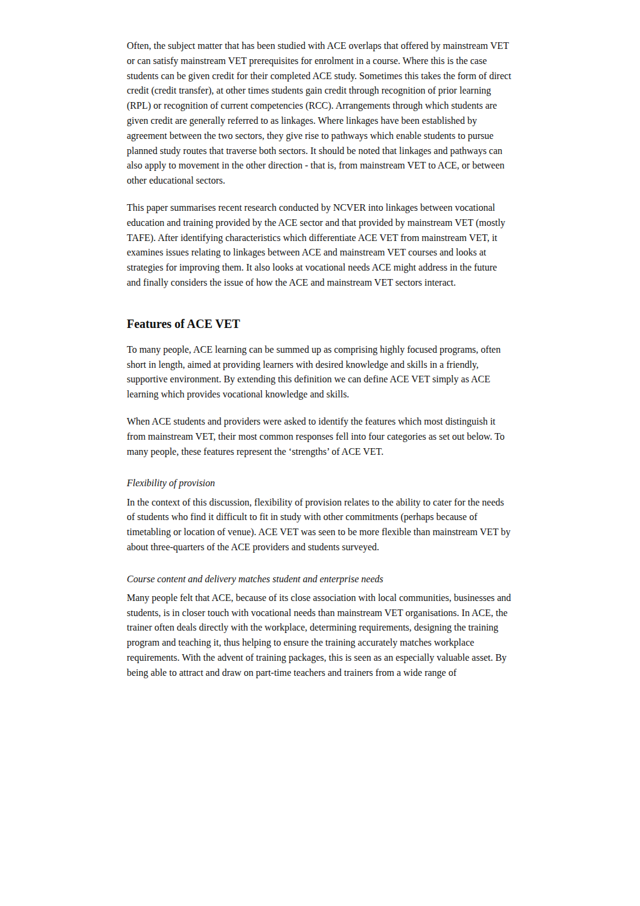Often, the subject matter that has been studied with ACE overlaps that offered by mainstream VET or can satisfy mainstream VET prerequisites for enrolment in a course. Where this is the case students can be given credit for their completed ACE study. Sometimes this takes the form of direct credit (credit transfer), at other times students gain credit through recognition of prior learning (RPL) or recognition of current competencies (RCC). Arrangements through which students are given credit are generally referred to as linkages. Where linkages have been established by agreement between the two sectors, they give rise to pathways which enable students to pursue planned study routes that traverse both sectors. It should be noted that linkages and pathways can also apply to movement in the other direction - that is, from mainstream VET to ACE, or between other educational sectors.
This paper summarises recent research conducted by NCVER into linkages between vocational education and training provided by the ACE sector and that provided by mainstream VET (mostly TAFE). After identifying characteristics which differentiate ACE VET from mainstream VET, it examines issues relating to linkages between ACE and mainstream VET courses and looks at strategies for improving them. It also looks at vocational needs ACE might address in the future and finally considers the issue of how the ACE and mainstream VET sectors interact.
Features of ACE VET
To many people, ACE learning can be summed up as comprising highly focused programs, often short in length, aimed at providing learners with desired knowledge and skills in a friendly, supportive environment. By extending this definition we can define ACE VET simply as ACE learning which provides vocational knowledge and skills.
When ACE students and providers were asked to identify the features which most distinguish it from mainstream VET, their most common responses fell into four categories as set out below. To many people, these features represent the ‘strengths’ of ACE VET.
Flexibility of provision
In the context of this discussion, flexibility of provision relates to the ability to cater for the needs of students who find it difficult to fit in study with other commitments (perhaps because of timetabling or location of venue). ACE VET was seen to be more flexible than mainstream VET by about three-quarters of the ACE providers and students surveyed.
Course content and delivery matches student and enterprise needs
Many people felt that ACE, because of its close association with local communities, businesses and students, is in closer touch with vocational needs than mainstream VET organisations. In ACE, the trainer often deals directly with the workplace, determining requirements, designing the training program and teaching it, thus helping to ensure the training accurately matches workplace requirements. With the advent of training packages, this is seen as an especially valuable asset. By being able to attract and draw on part-time teachers and trainers from a wide range of